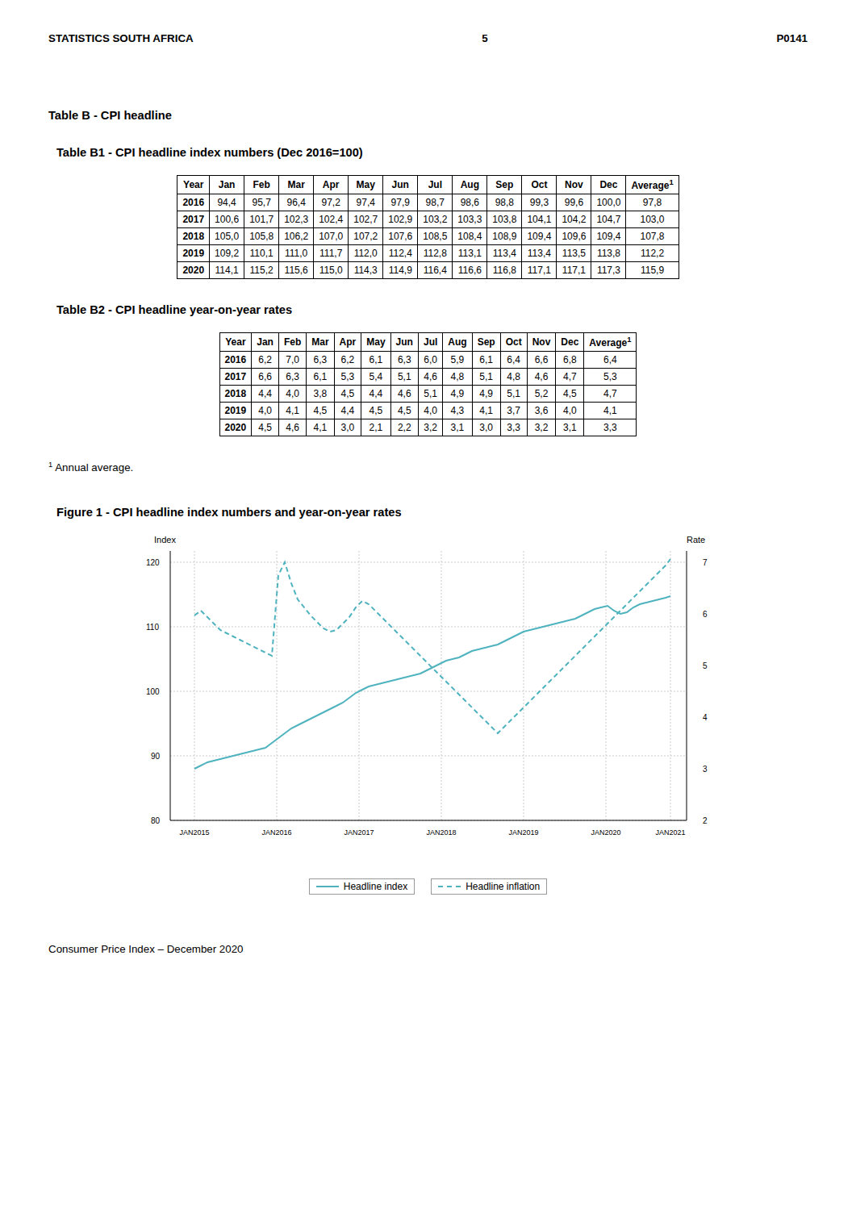STATISTICS SOUTH AFRICA
5
P0141
Table B - CPI headline
Table B1 - CPI headline index numbers (Dec 2016=100)
| Year | Jan | Feb | Mar | Apr | May | Jun | Jul | Aug | Sep | Oct | Nov | Dec | Average 1 |
| --- | --- | --- | --- | --- | --- | --- | --- | --- | --- | --- | --- | --- | --- |
| 2016 | 94,4 | 95,7 | 96,4 | 97,2 | 97,4 | 97,9 | 98,7 | 98,6 | 98,8 | 99,3 | 99,6 | 100,0 | 97,8 |
| 2017 | 100,6 | 101,7 | 102,3 | 102,4 | 102,7 | 102,9 | 103,2 | 103,3 | 103,8 | 104,1 | 104,2 | 104,7 | 103,0 |
| 2018 | 105,0 | 105,8 | 106,2 | 107,0 | 107,2 | 107,6 | 108,5 | 108,4 | 108,9 | 109,4 | 109,6 | 109,4 | 107,8 |
| 2019 | 109,2 | 110,1 | 111,0 | 111,7 | 112,0 | 112,4 | 112,8 | 113,1 | 113,4 | 113,4 | 113,5 | 113,8 | 112,2 |
| 2020 | 114,1 | 115,2 | 115,6 | 115,0 | 114,3 | 114,9 | 116,4 | 116,6 | 116,8 | 117,1 | 117,1 | 117,3 | 115,9 |
Table B2 - CPI headline year-on-year rates
| Year | Jan | Feb | Mar | Apr | May | Jun | Jul | Aug | Sep | Oct | Nov | Dec | Average 1 |
| --- | --- | --- | --- | --- | --- | --- | --- | --- | --- | --- | --- | --- | --- |
| 2016 | 6,2 | 7,0 | 6,3 | 6,2 | 6,1 | 6,3 | 6,0 | 5,9 | 6,1 | 6,4 | 6,6 | 6,8 | 6,4 |
| 2017 | 6,6 | 6,3 | 6,1 | 5,3 | 5,4 | 5,1 | 4,6 | 4,8 | 5,1 | 4,8 | 4,6 | 4,7 | 5,3 |
| 2018 | 4,4 | 4,0 | 3,8 | 4,5 | 4,4 | 4,6 | 5,1 | 4,9 | 4,9 | 5,1 | 5,2 | 4,5 | 4,7 |
| 2019 | 4,0 | 4,1 | 4,5 | 4,4 | 4,5 | 4,5 | 4,0 | 4,3 | 4,1 | 3,7 | 3,6 | 4,0 | 4,1 |
| 2020 | 4,5 | 4,6 | 4,1 | 3,0 | 2,1 | 2,2 | 3,2 | 3,1 | 3,0 | 3,3 | 3,2 | 3,1 | 3,3 |
1 Annual average.
Figure 1 - CPI headline index numbers and year-on-year rates
Index Rate 120 110 100 90 80 7 6 5 4 3 2 JAN2015 JAN2016 JAN2017 JAN2018 JAN2019 JAN2020 JAN2021
Headline index
Headline inflation
Consumer Price Index – December 2020